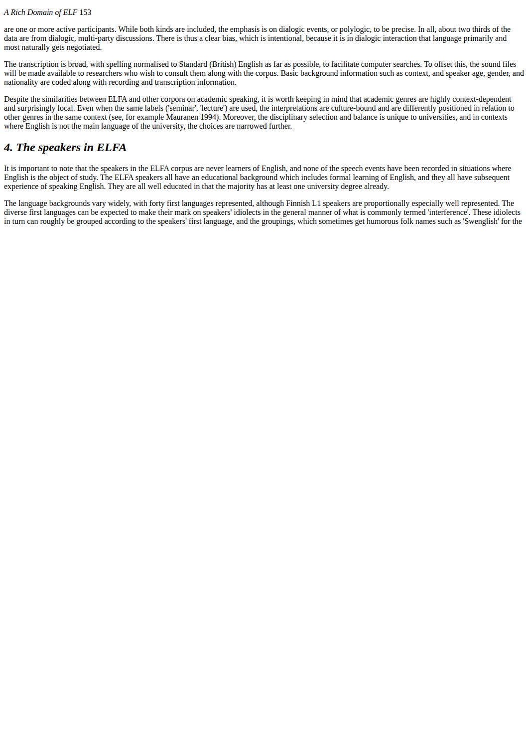A Rich Domain of ELF 153
are one or more active participants. While both kinds are included, the emphasis is on dialogic events, or polylogic, to be precise. In all, about two thirds of the data are from dialogic, multi-party discussions. There is thus a clear bias, which is intentional, because it is in dialogic interaction that language primarily and most naturally gets negotiated.
The transcription is broad, with spelling normalised to Standard (British) English as far as possible, to facilitate computer searches. To offset this, the sound files will be made available to researchers who wish to consult them along with the corpus. Basic background information such as context, and speaker age, gender, and nationality are coded along with recording and transcription information.
Despite the similarities between ELFA and other corpora on academic speaking, it is worth keeping in mind that academic genres are highly context-dependent and surprisingly local. Even when the same labels ('seminar', 'lecture') are used, the interpretations are culture-bound and are differently positioned in relation to other genres in the same context (see, for example Mauranen 1994). Moreover, the disciplinary selection and balance is unique to universities, and in contexts where English is not the main language of the university, the choices are narrowed further.
4. The speakers in ELFA
It is important to note that the speakers in the ELFA corpus are never learners of English, and none of the speech events have been recorded in situations where English is the object of study. The ELFA speakers all have an educational background which includes formal learning of English, and they all have subsequent experience of speaking English. They are all well educated in that the majority has at least one university degree already.
The language backgrounds vary widely, with forty first languages represented, although Finnish L1 speakers are proportionally especially well represented. The diverse first languages can be expected to make their mark on speakers' idiolects in the general manner of what is commonly termed 'interference'. These idiolects in turn can roughly be grouped according to the speakers' first language, and the groupings, which sometimes get humorous folk names such as 'Swenglish' for the